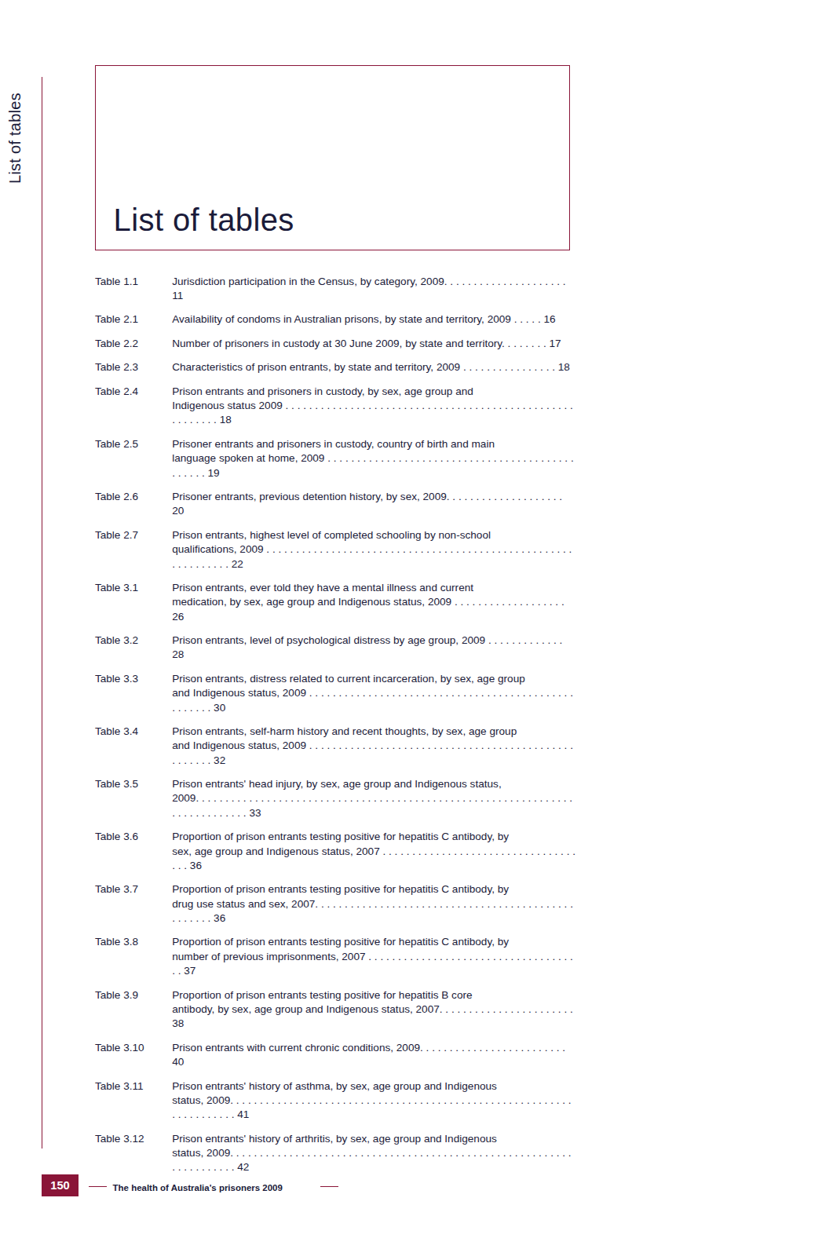List of tables
List of tables
| Table 1.1 | Jurisdiction participation in the Census, by category, 2009 . . . . . . . . . . . . . . . . . . . . . 11 |
| Table 2.1 | Availability of condoms in Australian prisons, by state and territory, 2009 . . . . . 16 |
| Table 2.2 | Number of prisoners in custody at 30 June 2009, by state and territory . . . . . . . . 17 |
| Table 2.3 | Characteristics of prison entrants, by state and territory, 2009 . . . . . . . . . . . . . . . . 18 |
| Table 2.4 | Prison entrants and prisoners in custody, by sex, age group and Indigenous status 2009 . . . . . . . . . . . . . . . . . . . . . . . . . . . . . . . . . . . . . . . . . . . . . . . . . . . . . . . . . 18 |
| Table 2.5 | Prisoner entrants and prisoners in custody, country of birth and main language spoken at home, 2009 . . . . . . . . . . . . . . . . . . . . . . . . . . . . . . . . . . . . . . . . . . . . . . . . 19 |
| Table 2.6 | Prisoner entrants, previous detention history, by sex, 2009 . . . . . . . . . . . . . . . . . . . . 20 |
| Table 2.7 | Prison entrants, highest level of completed schooling by non-school qualifications, 2009 . . . . . . . . . . . . . . . . . . . . . . . . . . . . . . . . . . . . . . . . . . . . . . . . . . . . . . . . . . . . . . 22 |
| Table 3.1 | Prison entrants, ever told they have a mental illness and current medication, by sex, age group and Indigenous status, 2009 . . . . . . . . . . . . . . . . . . . 26 |
| Table 3.2 | Prison entrants, level of psychological distress by age group, 2009 . . . . . . . . . . . . . 28 |
| Table 3.3 | Prison entrants, distress related to current incarceration, by sex, age group and Indigenous status, 2009 . . . . . . . . . . . . . . . . . . . . . . . . . . . . . . . . . . . . . . . . . . . . . . . . . . . . 30 |
| Table 3.4 | Prison entrants, self-harm history and recent thoughts, by sex, age group and Indigenous status, 2009 . . . . . . . . . . . . . . . . . . . . . . . . . . . . . . . . . . . . . . . . . . . . . . . . . . . . 32 |
| Table 3.5 | Prison entrants' head injury, by sex, age group and Indigenous status, 2009 . . . . . . . . . . . . . . . . . . . . . . . . . . . . . . . . . . . . . . . . . . . . . . . . . . . . . . . . . . . . . . . . . . . . . . . . . . . . . 33 |
| Table 3.6 | Proportion of prison entrants testing positive for hepatitis C antibody, by sex, age group and Indigenous status, 2007 . . . . . . . . . . . . . . . . . . . . . . . . . . . . . . . . . . . . 36 |
| Table 3.7 | Proportion of prison entrants testing positive for hepatitis C antibody, by drug use status and sex, 2007 . . . . . . . . . . . . . . . . . . . . . . . . . . . . . . . . . . . . . . . . . . . . . . . . . . . 36 |
| Table 3.8 | Proportion of prison entrants testing positive for hepatitis C antibody, by number of previous imprisonments, 2007 . . . . . . . . . . . . . . . . . . . . . . . . . . . . . . . . . . . . . 37 |
| Table 3.9 | Proportion of prison entrants testing positive for hepatitis B core antibody, by sex, age group and Indigenous status, 2007 . . . . . . . . . . . . . . . . . . . . . . . 38 |
| Table 3.10 | Prison entrants with current chronic conditions, 2009 . . . . . . . . . . . . . . . . . . . . . . . . . 40 |
| Table 3.11 | Prison entrants' history of asthma, by sex, age group and Indigenous status, 2009 . . . . . . . . . . . . . . . . . . . . . . . . . . . . . . . . . . . . . . . . . . . . . . . . . . . . . . . . . . . . . . . . . . . . . 41 |
| Table 3.12 | Prison entrants' history of arthritis, by sex, age group and Indigenous status, 2009 . . . . . . . . . . . . . . . . . . . . . . . . . . . . . . . . . . . . . . . . . . . . . . . . . . . . . . . . . . . . . . . . . . . . . 42 |
150
The health of Australia's prisoners 2009